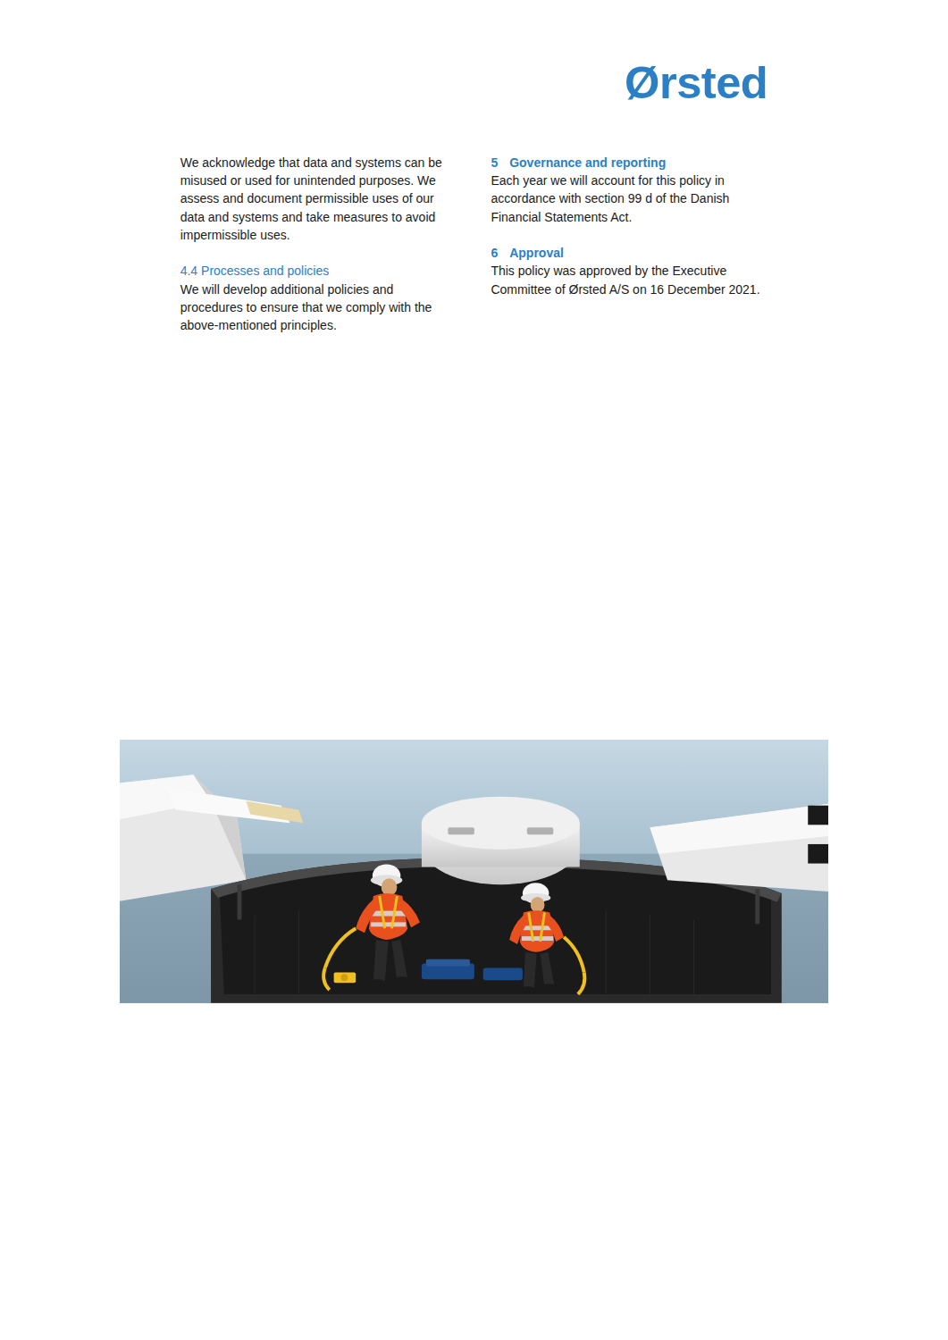Ørsted
We acknowledge that data and systems can be misused or used for unintended purposes. We assess and document permissible uses of our data and systems and take measures to avoid impermissible uses.
4.4 Processes and policies
We will develop additional policies and procedures to ensure that we comply with the above-mentioned principles.
5 Governance and reporting
Each year we will account for this policy in accordance with section 99 d of the Danish Financial Statements Act.
6 Approval
This policy was approved by the Executive Committee of Ørsted A/S on 16 December 2021.